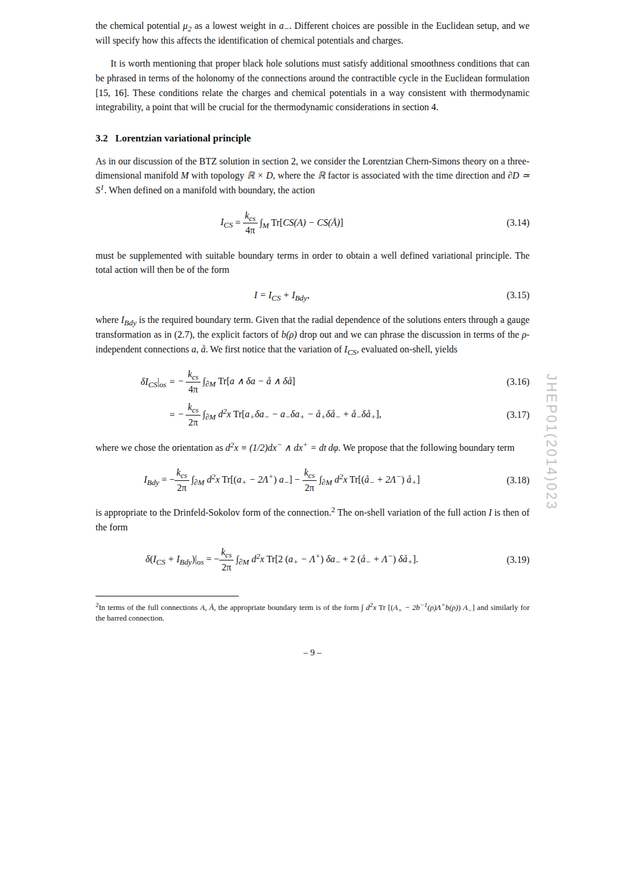JHEP01(2014)023
the chemical potential μ2 as a lowest weight in a−. Different choices are possible in the Euclidean setup, and we will specify how this affects the identification of chemical potentials and charges.
It is worth mentioning that proper black hole solutions must satisfy additional smoothness conditions that can be phrased in terms of the holonomy of the connections around the contractible cycle in the Euclidean formulation [15, 16]. These conditions relate the charges and chemical potentials in a way consistent with thermodynamic integrability, a point that will be crucial for the thermodynamic considerations in section 4.
3.2 Lorentzian variational principle
As in our discussion of the BTZ solution in section 2, we consider the Lorentzian Chern-Simons theory on a three-dimensional manifold M with topology ℝ × D, where the ℝ factor is associated with the time direction and ∂D ≃ S1. When defined on a manifold with boundary, the action
ICS = kcs 4π ∫M Tr[CS(A) − CS(Å)]
(3.14)
must be supplemented with suitable boundary terms in order to obtain a well defined variational principle. The total action will then be of the form
I = ICS + IBdy,
(3.15)
where IBdy is the required boundary term. Given that the radial dependence of the solutions enters through a gauge transformation as in (2.7), the explicit factors of b(ρ) drop out and we can phrase the discussion in terms of the ρ-independent connections a, å. We first notice that the variation of ICS, evaluated on-shell, yields
δICS|os
=
− kcs 4π ∫∂M Tr[a ∧ δa − å ∧ δå]
(3.16)
=
− kcs 2π ∫∂M d2x Tr[a+δa− − a−δa+ − å+δå− + å−δå+],
(3.17)
where we chose the orientation as d2x ≡ (1/2)dx− ∧ dx+ = dt dφ. We propose that the following boundary term
IBdy = −kcs 2π ∫∂M d2x Tr[(a+ − 2Λ+) a−] − kcs 2π ∫∂M d2x Tr[(å− + 2Λ−) å+]
(3.18)
is appropriate to the Drinfeld-Sokolov form of the connection.2 The on-shell variation of the full action I is then of the form
δ(ICS + IBdy)|os = −kcs 2π ∫∂M d2x Tr[2 (a+ − Λ+) δa− + 2 (å− + Λ−) δå+].
(3.19)
2In terms of the full connections A, Å, the appropriate boundary term is of the form ∫ d2x Tr [(A+ − 2b−1(ρ)Λ+b(ρ)) A−] and similarly for the barred connection.
– 9 –